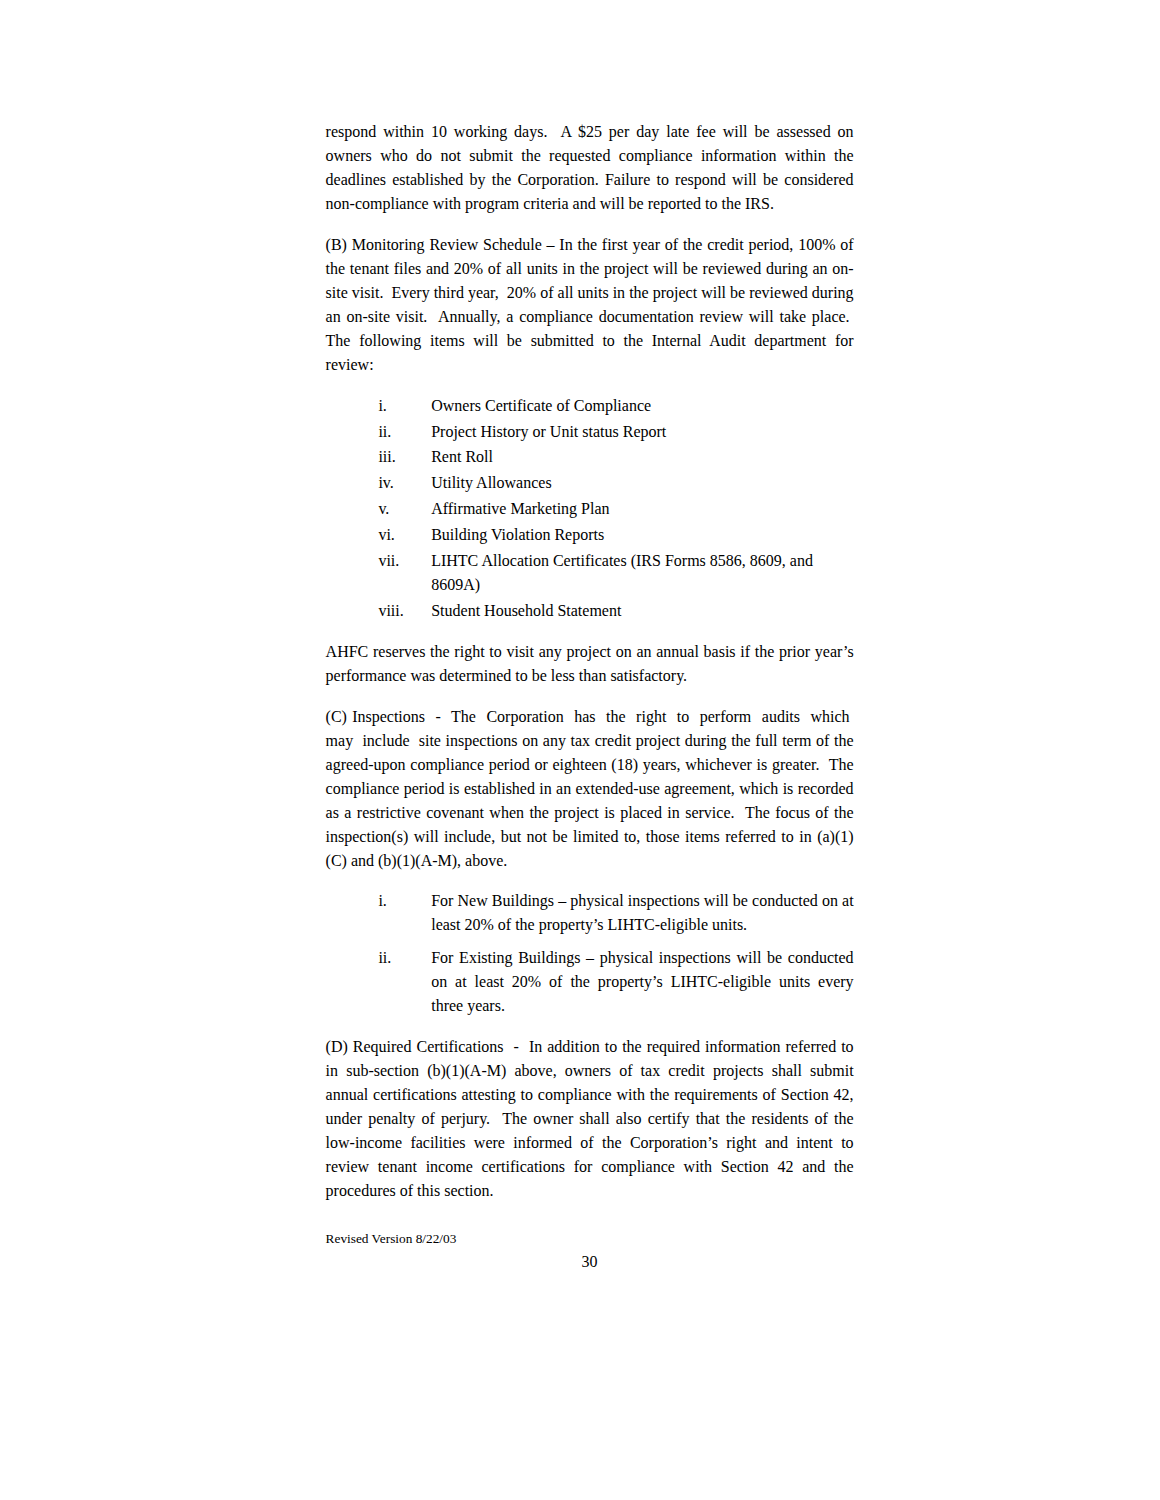respond within 10 working days. A $25 per day late fee will be assessed on owners who do not submit the requested compliance information within the deadlines established by the Corporation. Failure to respond will be considered non-compliance with program criteria and will be reported to the IRS.
(B) Monitoring Review Schedule – In the first year of the credit period, 100% of the tenant files and 20% of all units in the project will be reviewed during an on-site visit. Every third year, 20% of all units in the project will be reviewed during an on-site visit. Annually, a compliance documentation review will take place. The following items will be submitted to the Internal Audit department for review:
i. Owners Certificate of Compliance
ii. Project History or Unit status Report
iii. Rent Roll
iv. Utility Allowances
v. Affirmative Marketing Plan
vi. Building Violation Reports
vii. LIHTC Allocation Certificates (IRS Forms 8586, 8609, and 8609A)
viii. Student Household Statement
AHFC reserves the right to visit any project on an annual basis if the prior year’s performance was determined to be less than satisfactory.
(C) Inspections - The Corporation has the right to perform audits which may include site inspections on any tax credit project during the full term of the agreed-upon compliance period or eighteen (18) years, whichever is greater. The compliance period is established in an extended-use agreement, which is recorded as a restrictive covenant when the project is placed in service. The focus of the inspection(s) will include, but not be limited to, those items referred to in (a)(1)(C) and (b)(1)(A-M), above.
i. For New Buildings – physical inspections will be conducted on at least 20% of the property’s LIHTC-eligible units.
ii. For Existing Buildings – physical inspections will be conducted on at least 20% of the property’s LIHTC-eligible units every three years.
(D) Required Certifications - In addition to the required information referred to in sub-section (b)(1)(A-M) above, owners of tax credit projects shall submit annual certifications attesting to compliance with the requirements of Section 42, under penalty of perjury. The owner shall also certify that the residents of the low-income facilities were informed of the Corporation’s right and intent to review tenant income certifications for compliance with Section 42 and the procedures of this section.
Revised Version 8/22/03
30